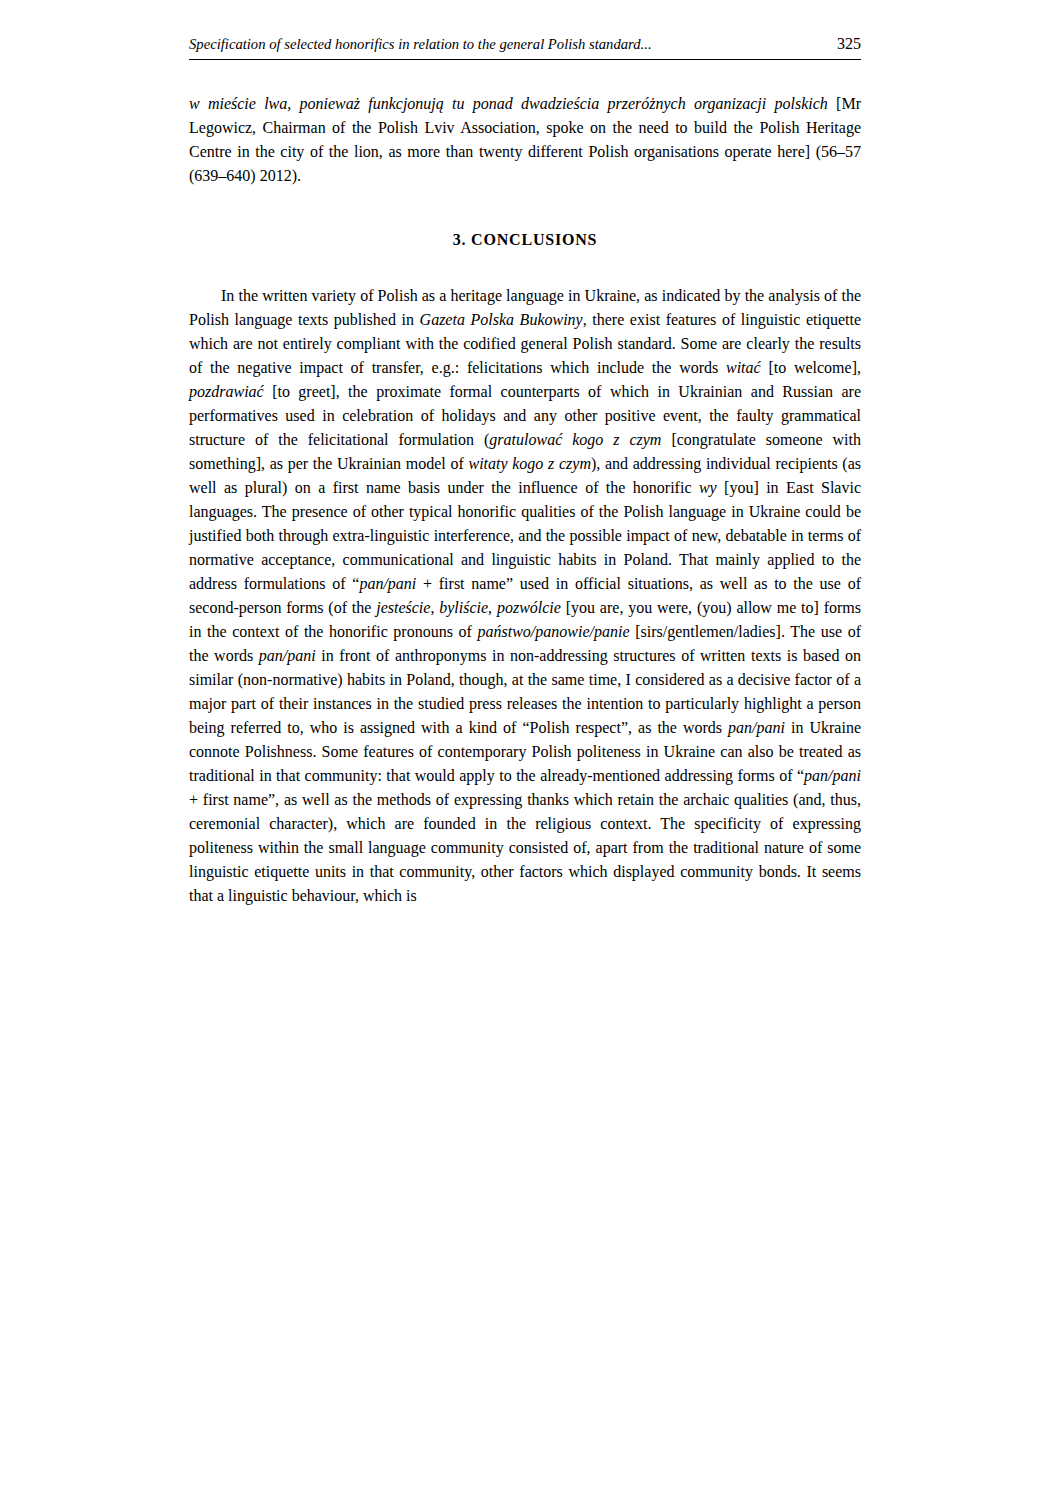Specification of selected honorifics in relation to the general Polish standard... 325
w mieście lwa, ponieważ funkcjonują tu ponad dwadzieścia przeróżnych organizacji polskich [Mr Legowicz, Chairman of the Polish Lviv Association, spoke on the need to build the Polish Heritage Centre in the city of the lion, as more than twenty different Polish organisations operate here] (56–57 (639–640) 2012).
3. CONCLUSIONS
In the written variety of Polish as a heritage language in Ukraine, as indicated by the analysis of the Polish language texts published in Gazeta Polska Bukowiny, there exist features of linguistic etiquette which are not entirely compliant with the codified general Polish standard. Some are clearly the results of the negative impact of transfer, e.g.: felicitations which include the words witać [to welcome], pozdrawiać [to greet], the proximate formal counterparts of which in Ukrainian and Russian are performatives used in celebration of holidays and any other positive event, the faulty grammatical structure of the felicitational formulation (gratulować kogo z czym [congratulate someone with something], as per the Ukrainian model of witaty kogo z czym), and addressing individual recipients (as well as plural) on a first name basis under the influence of the honorific wy [you] in East Slavic languages. The presence of other typical honorific qualities of the Polish language in Ukraine could be justified both through extra-linguistic interference, and the possible impact of new, debatable in terms of normative acceptance, communicational and linguistic habits in Poland. That mainly applied to the address formulations of “pan/pani + first name” used in official situations, as well as to the use of second-person forms (of the jesteście, byliście, pozwólcie [you are, you were, (you) allow me to] forms in the context of the honorific pronouns of państwo/panowie/panie [sirs/gentlemen/ladies]. The use of the words pan/pani in front of anthroponyms in non-addressing structures of written texts is based on similar (non-normative) habits in Poland, though, at the same time, I considered as a decisive factor of a major part of their instances in the studied press releases the intention to particularly highlight a person being referred to, who is assigned with a kind of “Polish respect”, as the words pan/pani in Ukraine connote Polishness. Some features of contemporary Polish politeness in Ukraine can also be treated as traditional in that community: that would apply to the already-mentioned addressing forms of “pan/pani + first name”, as well as the methods of expressing thanks which retain the archaic qualities (and, thus, ceremonial character), which are founded in the religious context. The specificity of expressing politeness within the small language community consisted of, apart from the traditional nature of some linguistic etiquette units in that community, other factors which displayed community bonds. It seems that a linguistic behaviour, which is